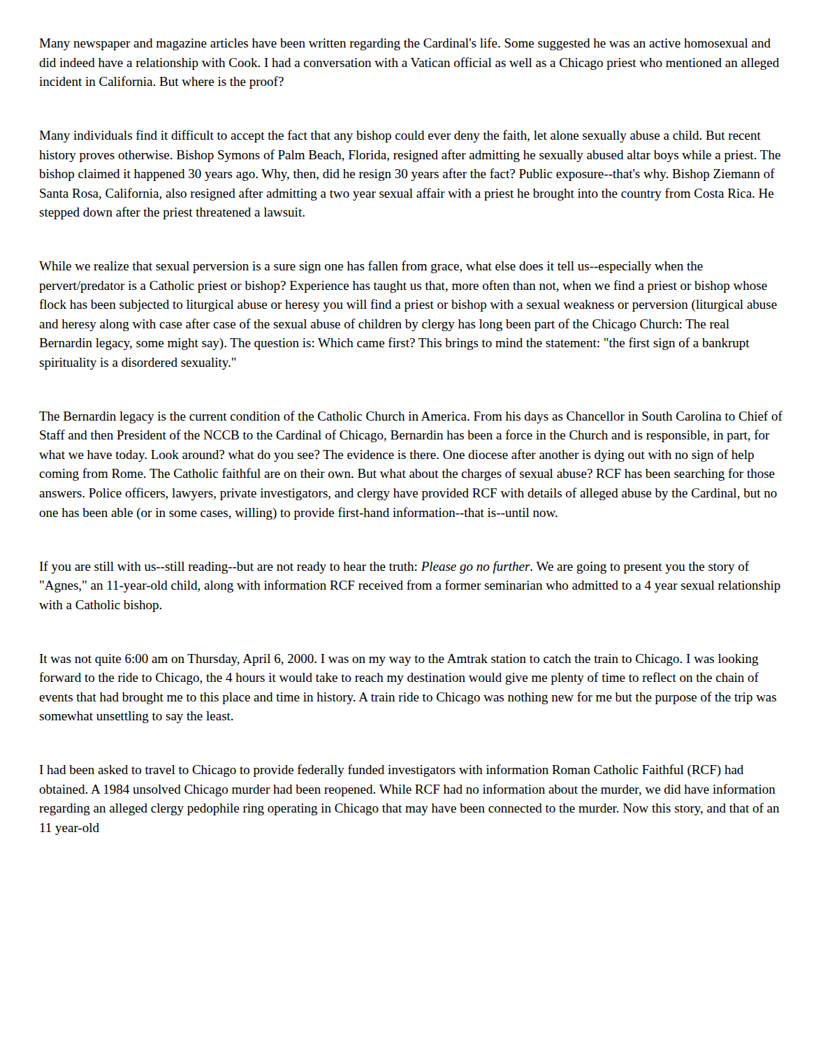Many newspaper and magazine articles have been written regarding the Cardinal's life. Some suggested he was an active homosexual and did indeed have a relationship with Cook. I had a conversation with a Vatican official as well as a Chicago priest who mentioned an alleged incident in California. But where is the proof?
Many individuals find it difficult to accept the fact that any bishop could ever deny the faith, let alone sexually abuse a child. But recent history proves otherwise. Bishop Symons of Palm Beach, Florida, resigned after admitting he sexually abused altar boys while a priest. The bishop claimed it happened 30 years ago. Why, then, did he resign 30 years after the fact? Public exposure--that's why. Bishop Ziemann of Santa Rosa, California, also resigned after admitting a two year sexual affair with a priest he brought into the country from Costa Rica. He stepped down after the priest threatened a lawsuit.
While we realize that sexual perversion is a sure sign one has fallen from grace, what else does it tell us--especially when the pervert/predator is a Catholic priest or bishop? Experience has taught us that, more often than not, when we find a priest or bishop whose flock has been subjected to liturgical abuse or heresy you will find a priest or bishop with a sexual weakness or perversion (liturgical abuse and heresy along with case after case of the sexual abuse of children by clergy has long been part of the Chicago Church: The real Bernardin legacy, some might say). The question is: Which came first? This brings to mind the statement: "the first sign of a bankrupt spirituality is a disordered sexuality."
The Bernardin legacy is the current condition of the Catholic Church in America. From his days as Chancellor in South Carolina to Chief of Staff and then President of the NCCB to the Cardinal of Chicago, Bernardin has been a force in the Church and is responsible, in part, for what we have today. Look around? what do you see? The evidence is there. One diocese after another is dying out with no sign of help coming from Rome. The Catholic faithful are on their own. But what about the charges of sexual abuse? RCF has been searching for those answers. Police officers, lawyers, private investigators, and clergy have provided RCF with details of alleged abuse by the Cardinal, but no one has been able (or in some cases, willing) to provide first-hand information--that is--until now.
If you are still with us--still reading--but are not ready to hear the truth: Please go no further. We are going to present you the story of "Agnes," an 11-year-old child, along with information RCF received from a former seminarian who admitted to a 4 year sexual relationship with a Catholic bishop.
It was not quite 6:00 am on Thursday, April 6, 2000. I was on my way to the Amtrak station to catch the train to Chicago. I was looking forward to the ride to Chicago, the 4 hours it would take to reach my destination would give me plenty of time to reflect on the chain of events that had brought me to this place and time in history. A train ride to Chicago was nothing new for me but the purpose of the trip was somewhat unsettling to say the least.
I had been asked to travel to Chicago to provide federally funded investigators with information Roman Catholic Faithful (RCF) had obtained. A 1984 unsolved Chicago murder had been reopened. While RCF had no information about the murder, we did have information regarding an alleged clergy pedophile ring operating in Chicago that may have been connected to the murder. Now this story, and that of an 11 year-old